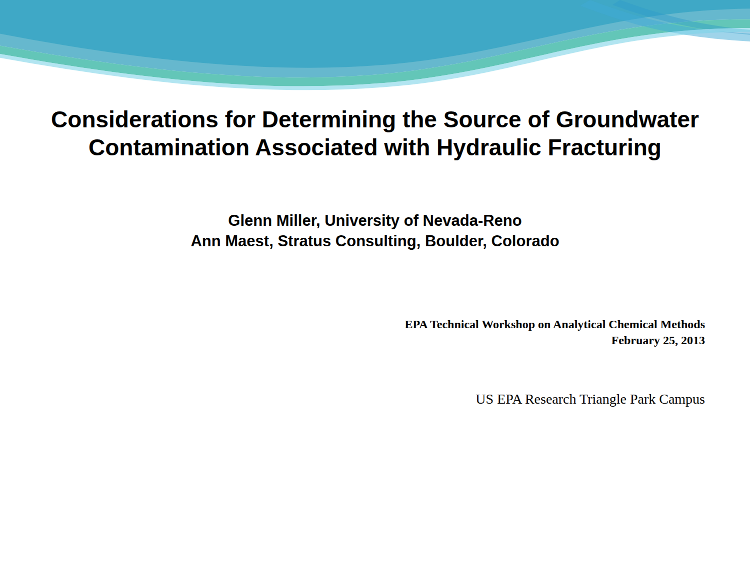Considerations for Determining the Source of Groundwater Contamination Associated with Hydraulic Fracturing
Glenn Miller, University of Nevada-Reno
Ann Maest, Stratus Consulting, Boulder, Colorado
EPA Technical Workshop on Analytical Chemical Methods
February 25, 2013
US EPA Research Triangle Park Campus